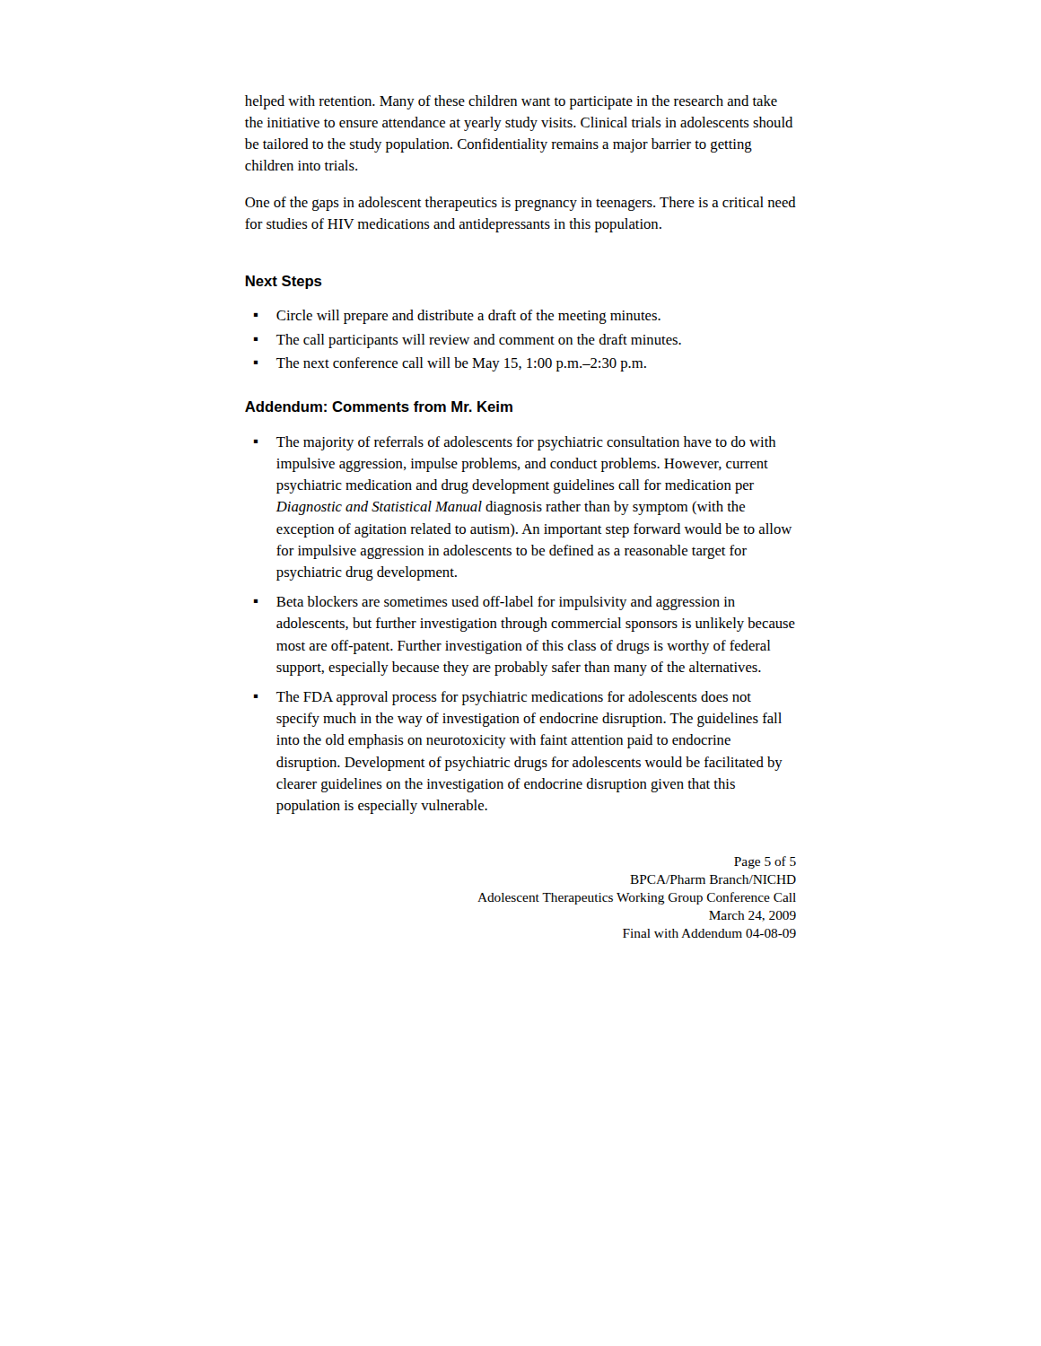helped with retention. Many of these children want to participate in the research and take the initiative to ensure attendance at yearly study visits. Clinical trials in adolescents should be tailored to the study population. Confidentiality remains a major barrier to getting children into trials.
One of the gaps in adolescent therapeutics is pregnancy in teenagers. There is a critical need for studies of HIV medications and antidepressants in this population.
Next Steps
Circle will prepare and distribute a draft of the meeting minutes.
The call participants will review and comment on the draft minutes.
The next conference call will be May 15, 1:00 p.m.–2:30 p.m.
Addendum: Comments from Mr. Keim
The majority of referrals of adolescents for psychiatric consultation have to do with impulsive aggression, impulse problems, and conduct problems. However, current psychiatric medication and drug development guidelines call for medication per Diagnostic and Statistical Manual diagnosis rather than by symptom (with the exception of agitation related to autism). An important step forward would be to allow for impulsive aggression in adolescents to be defined as a reasonable target for psychiatric drug development.
Beta blockers are sometimes used off-label for impulsivity and aggression in adolescents, but further investigation through commercial sponsors is unlikely because most are off-patent. Further investigation of this class of drugs is worthy of federal support, especially because they are probably safer than many of the alternatives.
The FDA approval process for psychiatric medications for adolescents does not specify much in the way of investigation of endocrine disruption. The guidelines fall into the old emphasis on neurotoxicity with faint attention paid to endocrine disruption. Development of psychiatric drugs for adolescents would be facilitated by clearer guidelines on the investigation of endocrine disruption given that this population is especially vulnerable.
Page 5 of 5
BPCA/Pharm Branch/NICHD
Adolescent Therapeutics Working Group Conference Call
March 24, 2009
Final with Addendum 04-08-09